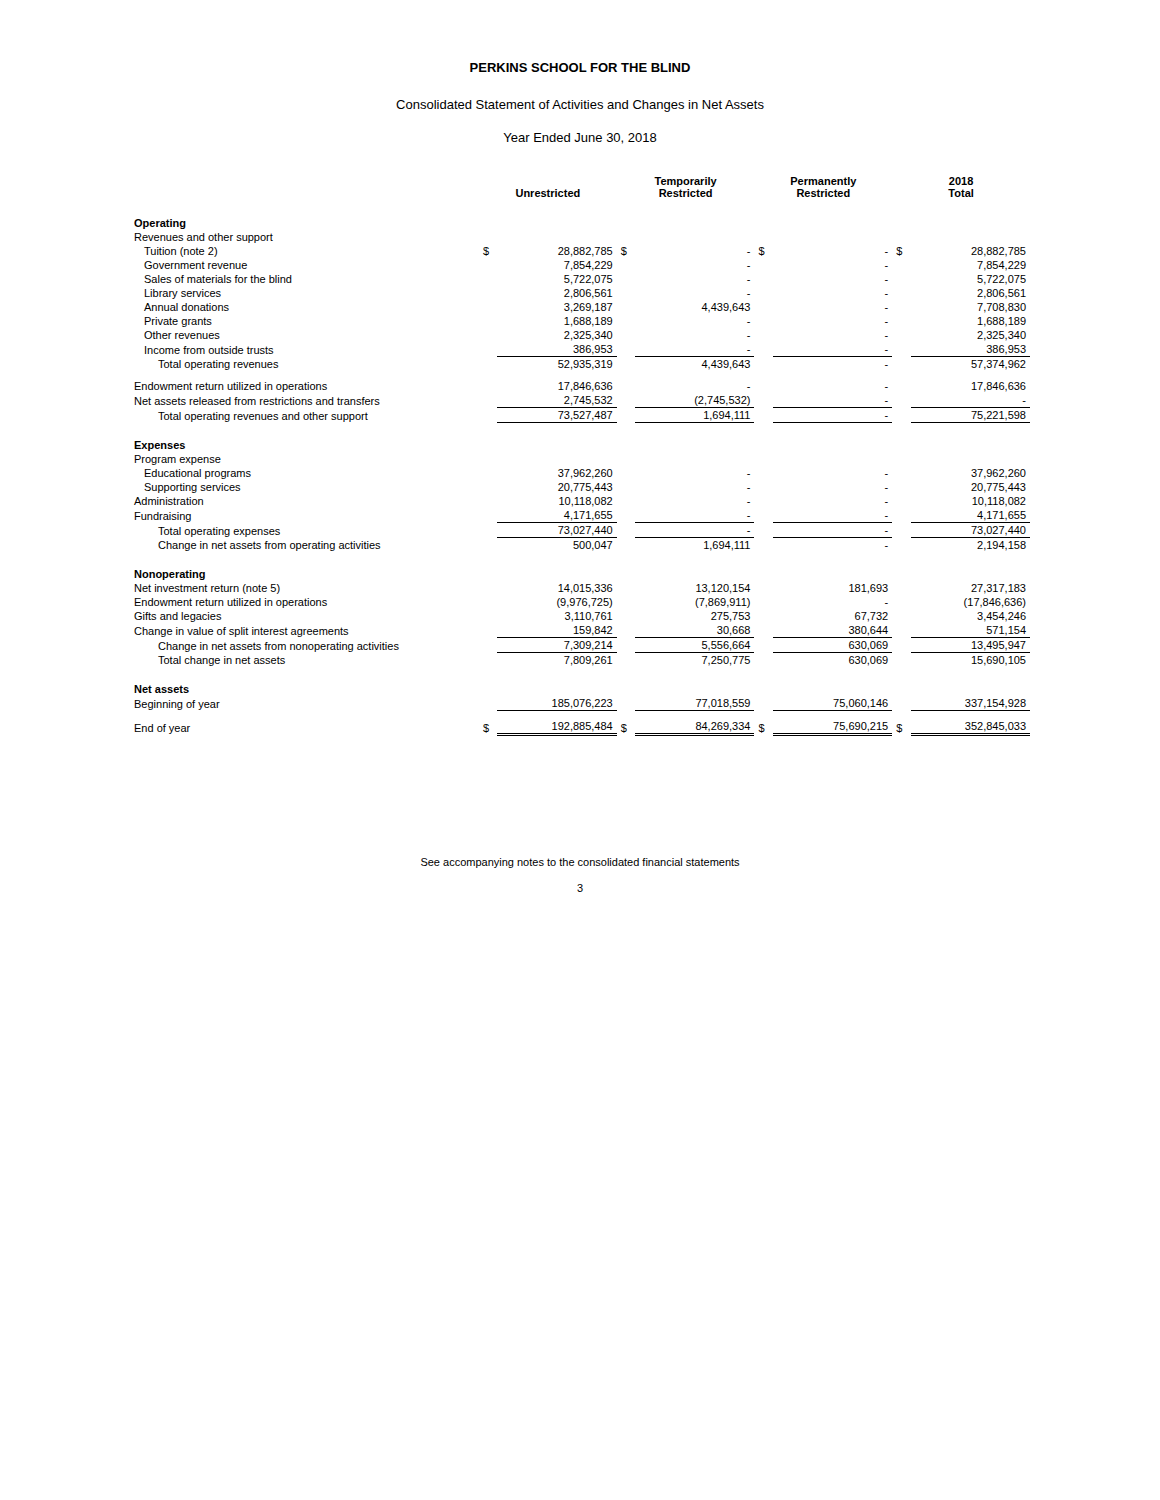PERKINS SCHOOL FOR THE BLIND
Consolidated Statement of Activities and Changes in Net Assets
Year Ended June 30, 2018
| | Unrestricted | Temporarily Restricted | Permanently Restricted | 2018 Total |
| --- | --- | --- | --- | --- |
| Operating | |
| Revenues and other support | |
| Tuition (note 2) | $ | 28,882,785 | $ | - | $ | - | $ | 28,882,785 |
| Government revenue | | 7,854,229 | | - | | - | | 7,854,229 |
| Sales of materials for the blind | | 5,722,075 | | - | | - | | 5,722,075 |
| Library services | | 2,806,561 | | - | | - | | 2,806,561 |
| Annual donations | | 3,269,187 | | 4,439,643 | | - | | 7,708,830 |
| Private grants | | 1,688,189 | | - | | - | | 1,688,189 |
| Other revenues | | 2,325,340 | | - | | - | | 2,325,340 |
| Income from outside trusts | | 386,953 | | - | | - | | 386,953 |
| Total operating revenues | | 52,935,319 | | 4,439,643 | | - | | 57,374,962 |
| Endowment return utilized in operations | | 17,846,636 | | - | | - | | 17,846,636 |
| Net assets released from restrictions and transfers | | 2,745,532 | | (2,745,532) | | - | | - |
| Total operating revenues and other support | | 73,527,487 | | 1,694,111 | | - | | 75,221,598 |
| Expenses | |
| Program expense | |
| Educational programs | | 37,962,260 | | - | | - | | 37,962,260 |
| Supporting services | | 20,775,443 | | - | | - | | 20,775,443 |
| Administration | | 10,118,082 | | - | | - | | 10,118,082 |
| Fundraising | | 4,171,655 | | - | | - | | 4,171,655 |
| Total operating expenses | | 73,027,440 | | - | | - | | 73,027,440 |
| Change in net assets from operating activities | | 500,047 | | 1,694,111 | | - | | 2,194,158 |
| Nonoperating | |
| Net investment return (note 5) | | 14,015,336 | | 13,120,154 | | 181,693 | | 27,317,183 |
| Endowment return utilized in operations | | (9,976,725) | | (7,869,911) | | - | | (17,846,636) |
| Gifts and legacies | | 3,110,761 | | 275,753 | | 67,732 | | 3,454,246 |
| Change in value of split interest agreements | | 159,842 | | 30,668 | | 380,644 | | 571,154 |
| Change in net assets from nonoperating activities | | 7,309,214 | | 5,556,664 | | 630,069 | | 13,495,947 |
| Total change in net assets | | 7,809,261 | | 7,250,775 | | 630,069 | | 15,690,105 |
| Net assets | |
| Beginning of year | | 185,076,223 | | 77,018,559 | | 75,060,146 | | 337,154,928 |
| End of year | $ | 192,885,484 | $ | 84,269,334 | $ | 75,690,215 | $ | 352,845,033 |
See accompanying notes to the consolidated financial statements
3